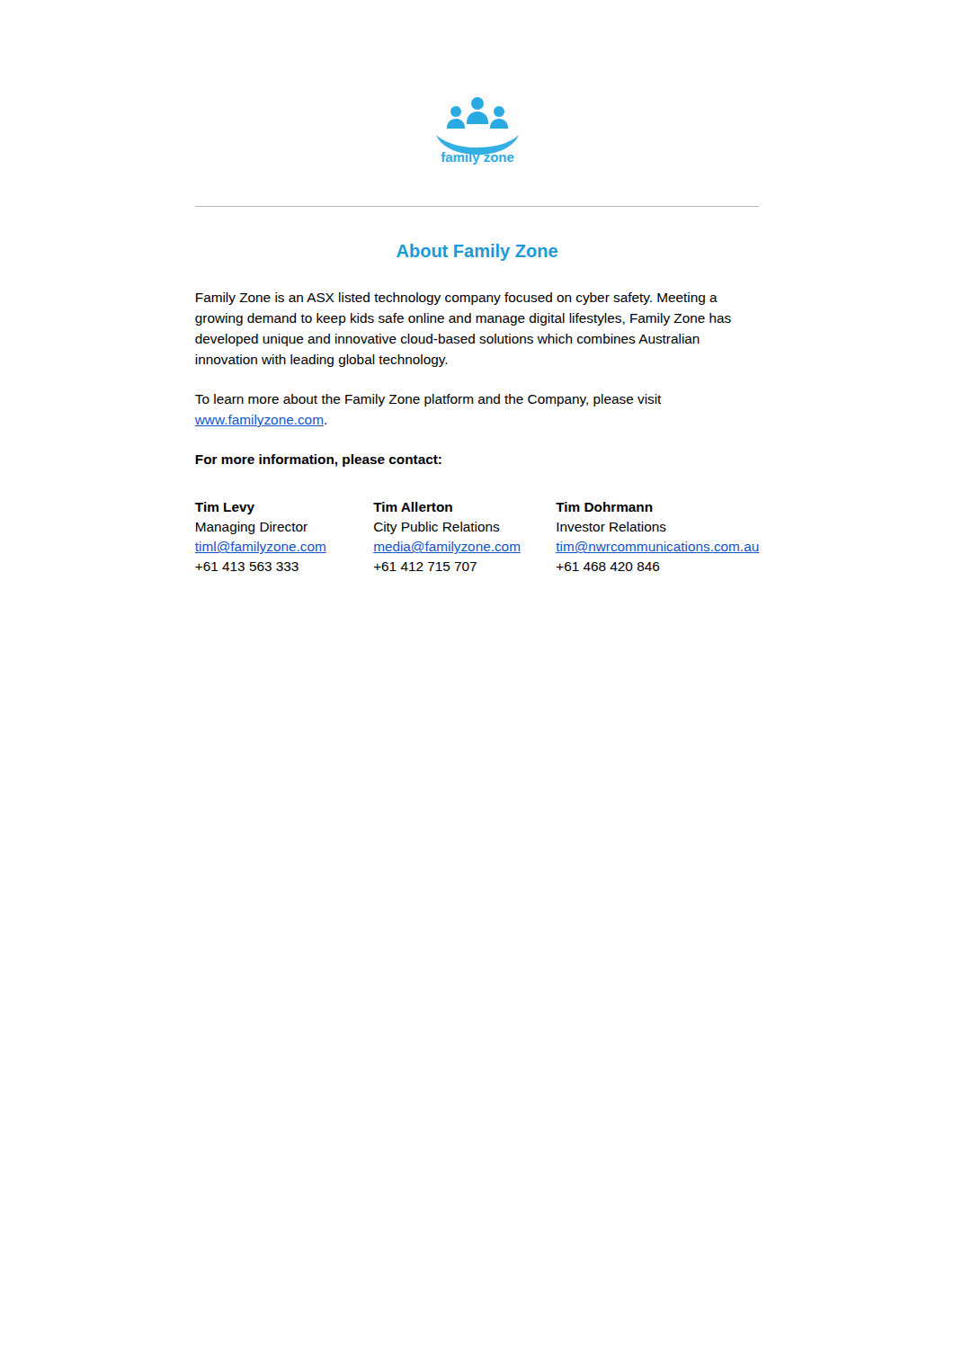family zone
About Family Zone
Family Zone is an ASX listed technology company focused on cyber safety. Meeting a growing demand to keep kids safe online and manage digital lifestyles, Family Zone has developed unique and innovative cloud-based solutions which combines Australian innovation with leading global technology.
To learn more about the Family Zone platform and the Company, please visit www.familyzone.com.
For more information, please contact:
| Tim Levy Managing Director timl@familyzone.com +61 413 563 333 | Tim Allerton City Public Relations media@familyzone.com +61 412 715 707 | Tim Dohrmann Investor Relations tim@nwrcommunications.com.au +61 468 420 846 |